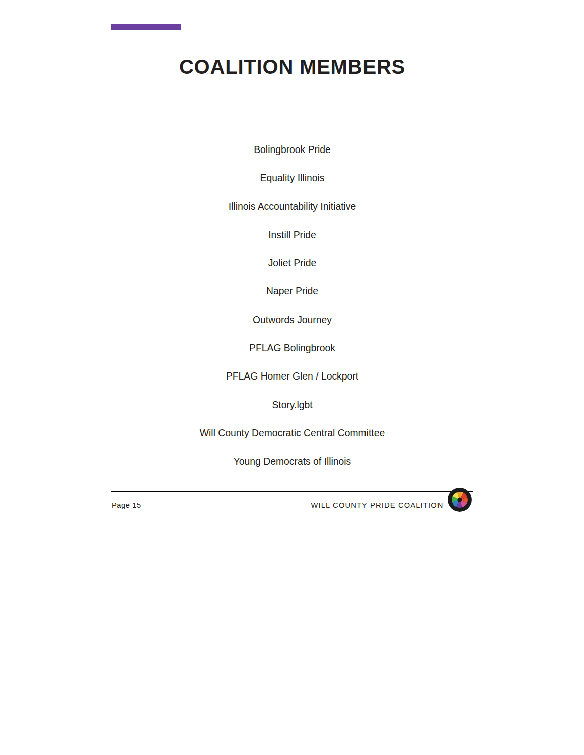Coalition Members
Bolingbrook Pride
Equality Illinois
Illinois Accountability Initiative
Instill Pride
Joliet Pride
Naper Pride
Outwords Journey
PFLAG Bolingbrook
PFLAG Homer Glen / Lockport
Story.lgbt
Will County Democratic Central Committee
Young Democrats of Illinois
Page 15 Will County Pride Coalition